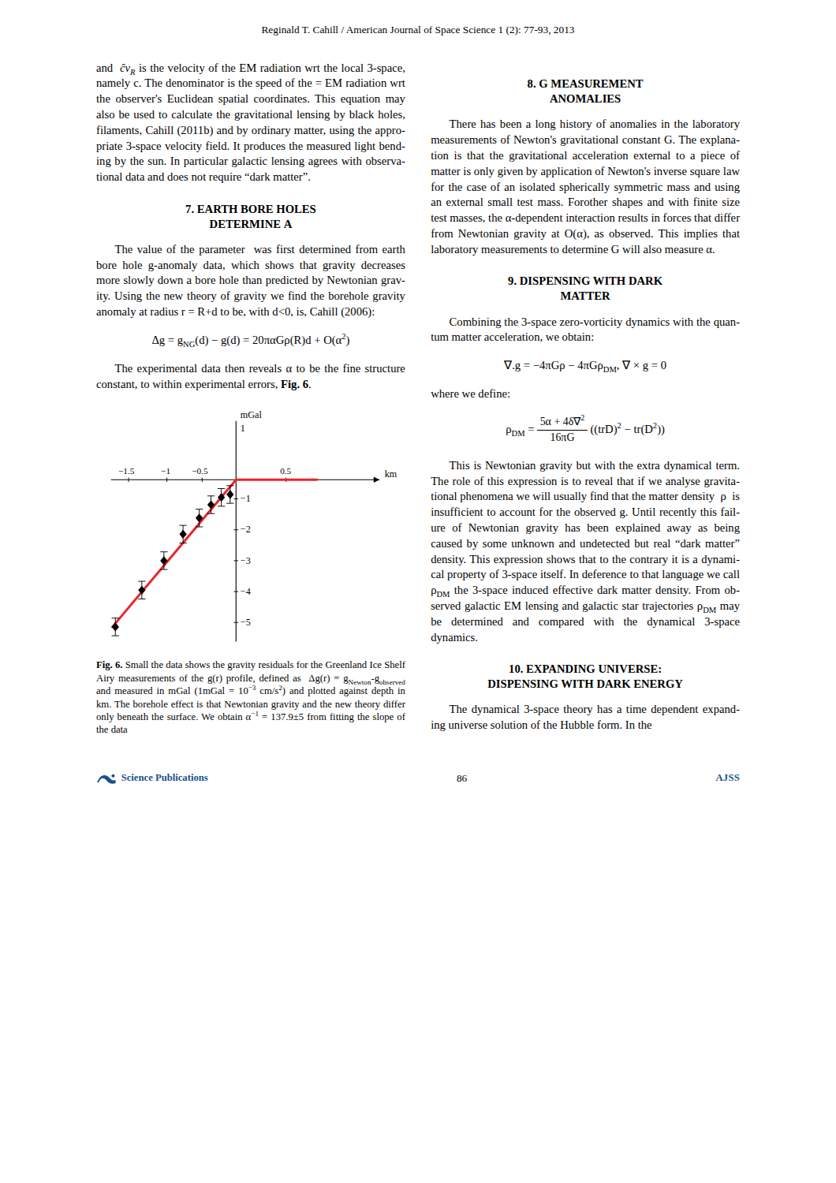Reginald T. Cahill / American Journal of Space Science 1 (2): 77-93, 2013
and ĉvR is the velocity of the EM radiation wrt the local 3-space, namely c. The denominator is the speed of the = EM radiation wrt the observer's Euclidean spatial coordinates. This equation may also be used to calculate the gravitational lensing by black holes, filaments, Cahill (2011b) and by ordinary matter, using the appropriate 3-space velocity field. It produces the measured light bending by the sun. In particular galactic lensing agrees with observational data and does not require “dark matter”.
7. Earth Bore Holes
Determine α
The value of the parameter was first determined from earth bore hole g-anomaly data, which shows that gravity decreases more slowly down a bore hole than predicted by Newtonian gravity. Using the new theory of gravity we find the borehole gravity anomaly at radius r = R+d to be, with d<0, is, Cahill (2006):
Δg = gNG(d) − g(d) = 20παGρ(R)d + O(α2)
The experimental data then reveals α to be the fine structure constant, to within experimental errors, Fig. 6.
mGal 1 km −1.5 −1 −0.5 0.5 −1 −2 −3 −4 −5
Fig. 6. Small the data shows the gravity residuals for the Greenland Ice Shelf Airy measurements of the g(r) profile, defined as Δg(r) = gNewton-gobserved and measured in mGal (1mGal = 10−3 cm/s2) and plotted against depth in km. The borehole effect is that Newtonian gravity and the new theory differ only beneath the surface. We obtain α−1 = 137.9±5 from fitting the slope of the data
8. G Measurement
Anomalies
There has been a long history of anomalies in the laboratory measurements of Newton's gravitational constant G. The explanation is that the gravitational acceleration external to a piece of matter is only given by application of Newton's inverse square law for the case of an isolated spherically symmetric mass and using an external small test mass. Forother shapes and with finite size test masses, the α-dependent interaction results in forces that differ from Newtonian gravity at O(α), as observed. This implies that laboratory measurements to determine G will also measure α.
9. Dispensing with Dark
Matter
Combining the 3-space zero-vorticity dynamics with the quantum matter acceleration, we obtain:
∇.g = −4πGρ − 4πGρDM, ∇ × g = 0
where we define:
ρDM = 5α + 4δ∇216πG ((trD)2 − tr(D2))
This is Newtonian gravity but with the extra dynamical term. The role of this expression is to reveal that if we analyse gravitational phenomena we will usually find that the matter density ρ is insufficient to account for the observed g. Until recently this failure of Newtonian gravity has been explained away as being caused by some unknown and undetected but real “dark matter” density. This expression shows that to the contrary it is a dynamical property of 3-space itself. In deference to that language we call ρDM the 3-space induced effective dark matter density. From observed galactic EM lensing and galactic star trajectories ρDM may be determined and compared with the dynamical 3-space dynamics.
10. Expanding Universe:
Dispensing with Dark Energy
The dynamical 3-space theory has a time dependent expanding universe solution of the Hubble form. In the
Science Publications
86
AJSS